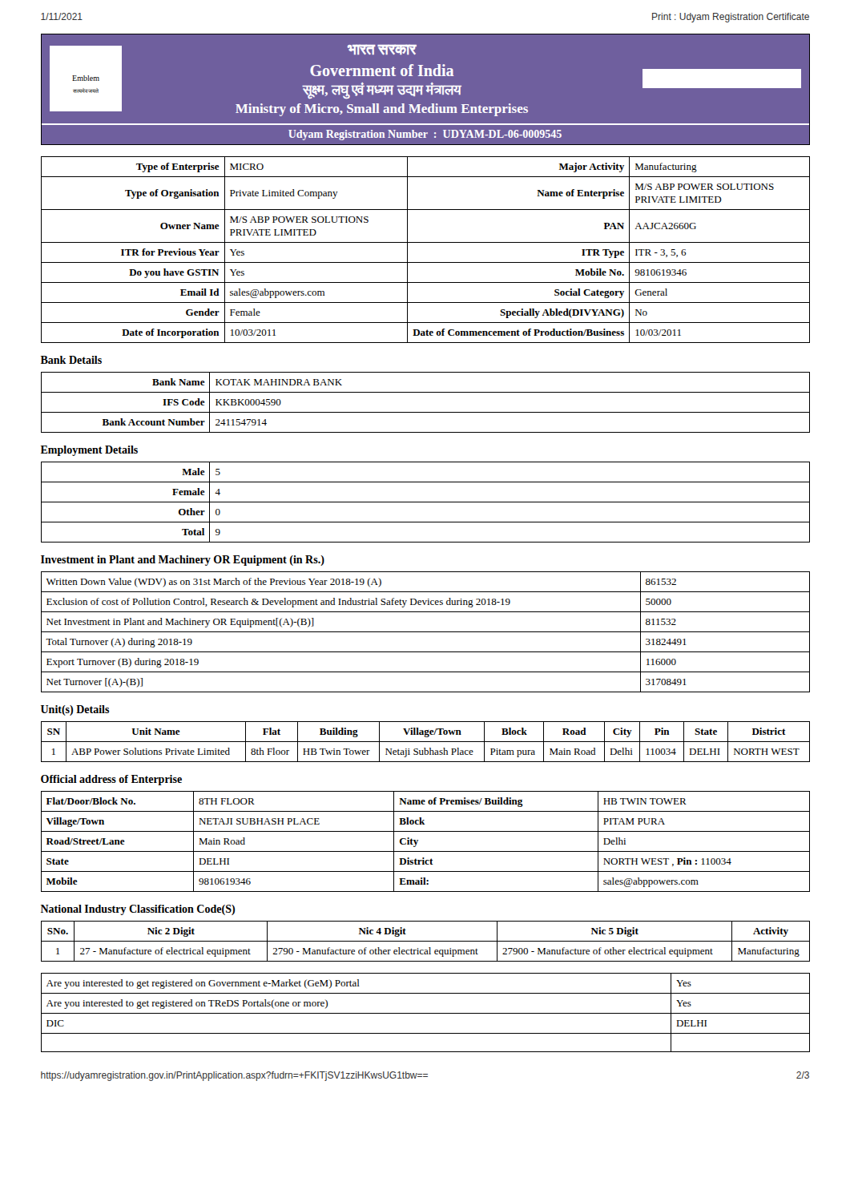1/11/2021
Print : Udyam Registration Certificate
भारत सरकार
Government of India
सूक्ष्म, लघु एवं मध्यम उद्यम मंत्रालय
Ministry of Micro, Small and Medium Enterprises
Udyam Registration Number : UDYAM-DL-06-0009545
| Type of Enterprise | MICRO | Major Activity | Manufacturing |
| Type of Organisation | Private Limited Company | Name of Enterprise | M/S ABP POWER SOLUTIONS PRIVATE LIMITED |
| Owner Name | M/S ABP POWER SOLUTIONS PRIVATE LIMITED | PAN | AAJCA2660G |
| ITR for Previous Year | Yes | ITR Type | ITR - 3, 5, 6 |
| Do you have GSTIN | Yes | Mobile No. | 9810619346 |
| Email Id | sales@abppowers.com | Social Category | General |
| Gender | Female | Specially Abled(DIVYANG) | No |
| Date of Incorporation | 10/03/2011 | Date of Commencement of Production/Business | 10/03/2011 |
Bank Details
| Bank Name | KOTAK MAHINDRA BANK |
| IFS Code | KKBK0004590 |
| Bank Account Number | 2411547914 |
Employment Details
| Male | 5 |
| Female | 4 |
| Other | 0 |
| Total | 9 |
Investment in Plant and Machinery OR Equipment (in Rs.)
| Written Down Value (WDV) as on 31st March of the Previous Year 2018-19 (A) | 861532 |
| Exclusion of cost of Pollution Control, Research & Development and Industrial Safety Devices during 2018-19 | 50000 |
| Net Investment in Plant and Machinery OR Equipment[(A)-(B)] | 811532 |
| Total Turnover (A) during 2018-19 | 31824491 |
| Export Turnover (B) during 2018-19 | 116000 |
| Net Turnover [(A)-(B)] | 31708491 |
Unit(s) Details
| SN | Unit Name | Flat | Building | Village/Town | Block | Road | City | Pin | State | District |
| --- | --- | --- | --- | --- | --- | --- | --- | --- | --- | --- |
| 1 | ABP Power Solutions Private Limited | 8th Floor | HB Twin Tower | Netaji Subhash Place | Pitam pura | Main Road | Delhi | 110034 | DELHI | NORTH WEST |
Official address of Enterprise
| Flat/Door/Block No. | 8TH FLOOR | Name of Premises/ Building | HB TWIN TOWER |
| Village/Town | NETAJI SUBHASH PLACE | Block | PITAM PURA |
| Road/Street/Lane | Main Road | City | Delhi |
| State | DELHI | District | NORTH WEST , Pin : 110034 |
| Mobile | 9810619346 | Email: | sales@abppowers.com |
National Industry Classification Code(S)
| SNo. | Nic 2 Digit | Nic 4 Digit | Nic 5 Digit | Activity |
| --- | --- | --- | --- | --- |
| 1 | 27 - Manufacture of electrical equipment | 2790 - Manufacture of other electrical equipment | 27900 - Manufacture of other electrical equipment | Manufacturing |
| Are you interested to get registered on Government e-Market (GeM) Portal | Yes |
| Are you interested to get registered on TReDS Portals(one or more) | Yes |
| DIC | DELHI |
https://udyamregistration.gov.in/PrintApplication.aspx?fudrn=+FKITjSV1zziHKwsUG1tbw==
2/3